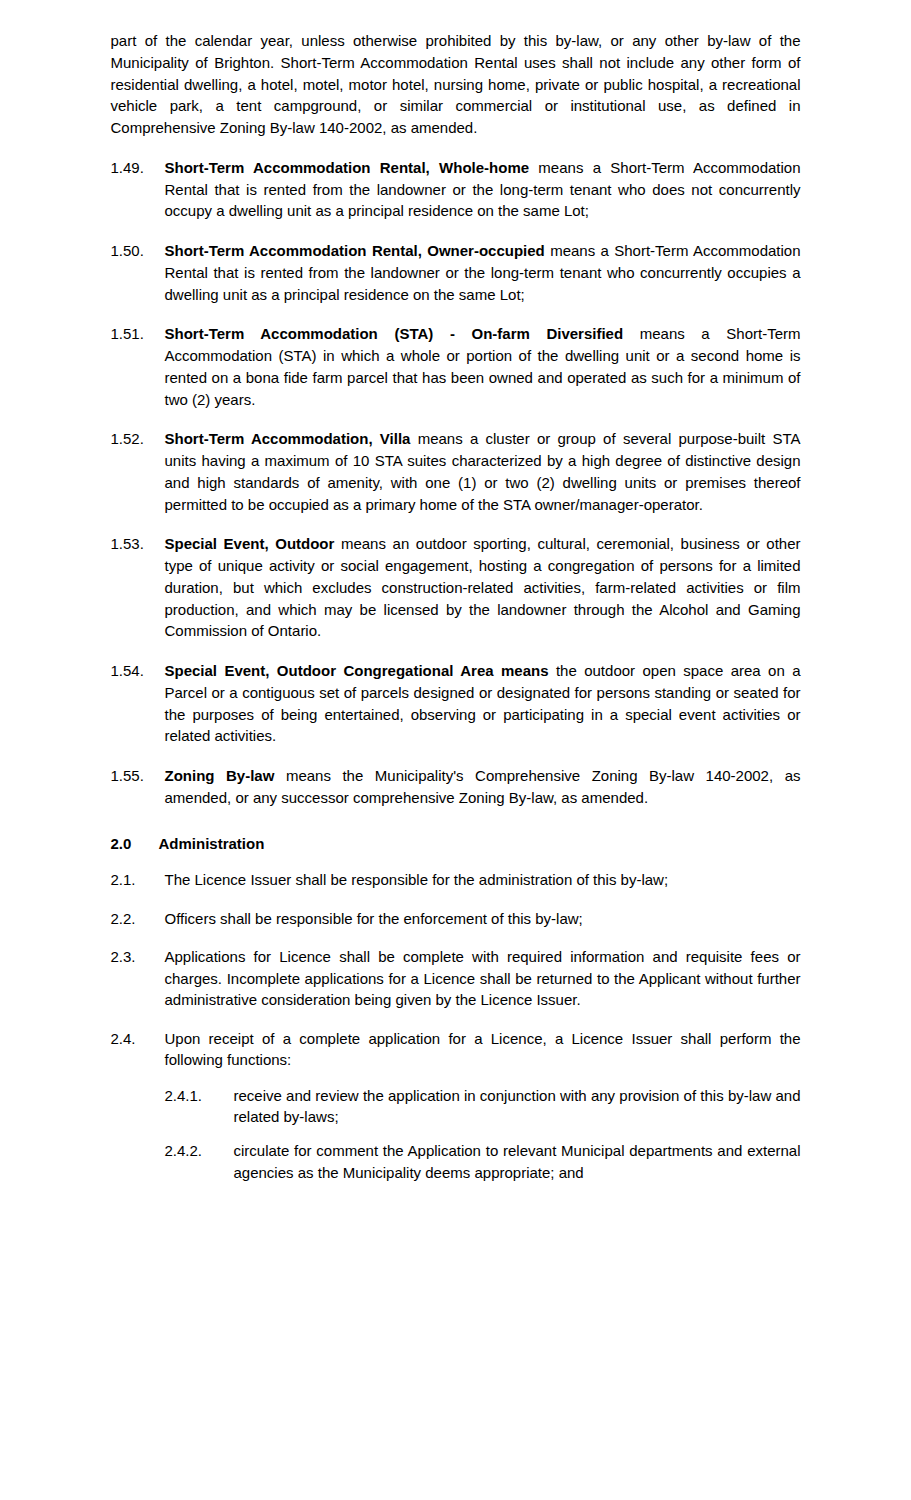part of the calendar year, unless otherwise prohibited by this by-law, or any other by-law of the Municipality of Brighton. Short-Term Accommodation Rental uses shall not include any other form of residential dwelling, a hotel, motel, motor hotel, nursing home, private or public hospital, a recreational vehicle park, a tent campground, or similar commercial or institutional use, as defined in Comprehensive Zoning By-law 140-2002, as amended.
1.49. Short-Term Accommodation Rental, Whole-home means a Short-Term Accommodation Rental that is rented from the landowner or the long-term tenant who does not concurrently occupy a dwelling unit as a principal residence on the same Lot;
1.50. Short-Term Accommodation Rental, Owner-occupied means a Short-Term Accommodation Rental that is rented from the landowner or the long-term tenant who concurrently occupies a dwelling unit as a principal residence on the same Lot;
1.51. Short-Term Accommodation (STA) - On-farm Diversified means a Short-Term Accommodation (STA) in which a whole or portion of the dwelling unit or a second home is rented on a bona fide farm parcel that has been owned and operated as such for a minimum of two (2) years.
1.52. Short-Term Accommodation, Villa means a cluster or group of several purpose-built STA units having a maximum of 10 STA suites characterized by a high degree of distinctive design and high standards of amenity, with one (1) or two (2) dwelling units or premises thereof permitted to be occupied as a primary home of the STA owner/manager-operator.
1.53. Special Event, Outdoor means an outdoor sporting, cultural, ceremonial, business or other type of unique activity or social engagement, hosting a congregation of persons for a limited duration, but which excludes construction-related activities, farm-related activities or film production, and which may be licensed by the landowner through the Alcohol and Gaming Commission of Ontario.
1.54. Special Event, Outdoor Congregational Area means the outdoor open space area on a Parcel or a contiguous set of parcels designed or designated for persons standing or seated for the purposes of being entertained, observing or participating in a special event activities or related activities.
1.55. Zoning By-law means the Municipality's Comprehensive Zoning By-law 140-2002, as amended, or any successor comprehensive Zoning By-law, as amended.
2.0 Administration
2.1. The Licence Issuer shall be responsible for the administration of this by-law;
2.2. Officers shall be responsible for the enforcement of this by-law;
2.3. Applications for Licence shall be complete with required information and requisite fees or charges. Incomplete applications for a Licence shall be returned to the Applicant without further administrative consideration being given by the Licence Issuer.
2.4. Upon receipt of a complete application for a Licence, a Licence Issuer shall perform the following functions:
2.4.1. receive and review the application in conjunction with any provision of this by-law and related by-laws;
2.4.2. circulate for comment the Application to relevant Municipal departments and external agencies as the Municipality deems appropriate; and